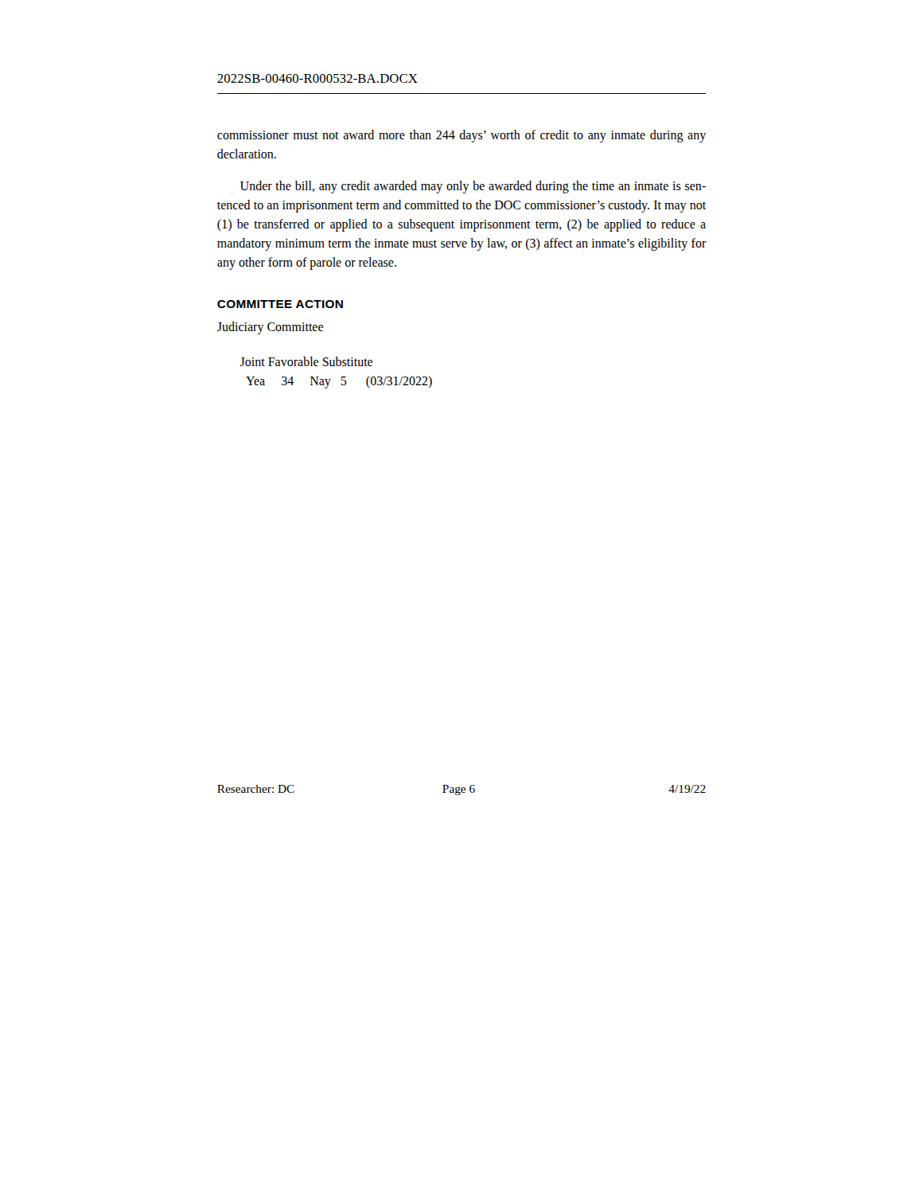2022SB-00460-R000532-BA.DOCX
commissioner must not award more than 244 days’ worth of credit to any inmate during any declaration.
Under the bill, any credit awarded may only be awarded during the time an inmate is sentenced to an imprisonment term and committed to the DOC commissioner’s custody. It may not (1) be transferred or applied to a subsequent imprisonment term, (2) be applied to reduce a mandatory minimum term the inmate must serve by law, or (3) affect an inmate’s eligibility for any other form of parole or release.
COMMITTEE ACTION
Judiciary Committee
Joint Favorable Substitute
Yea 34 Nay 5 (03/31/2022)
Researcher: DC
Page 6
4/19/22